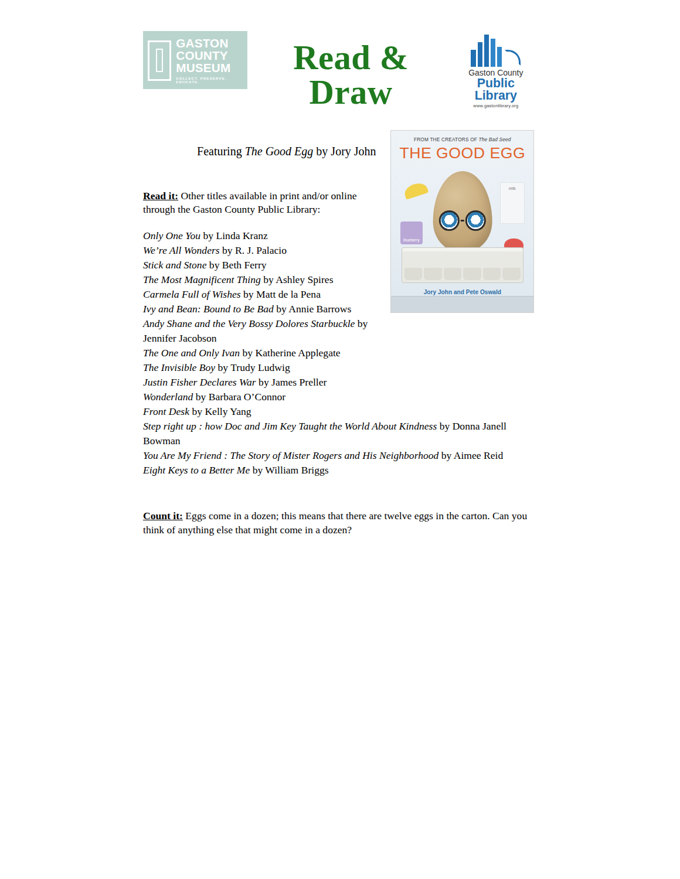GASTON
COUNTY
MUSEUM
COLLECT. PRESERVE. EDUCATE.
Read & Draw
Gaston County
Public Library
www.gastonlibrary.org
Featuring The Good Egg by Jory John
FROM THE CREATORS OF The Bad Seed
THE GOOD EGG
blueberry
milk
Jory John and Pete Oswald
Read it: Other titles available in print and/or online through the Gaston County Public Library:
Only One You by Linda Kranz
We’re All Wonders by R. J. Palacio
Stick and Stone by Beth Ferry
The Most Magnificent Thing by Ashley Spires
Carmela Full of Wishes by Matt de la Pena
Ivy and Bean: Bound to Be Bad by Annie Barrows
Andy Shane and the Very Bossy Dolores Starbuckle by Jennifer Jacobson
The One and Only Ivan by Katherine Applegate
The Invisible Boy by Trudy Ludwig
Justin Fisher Declares War by James Preller
Wonderland by Barbara O’Connor
Front Desk by Kelly Yang
Step right up : how Doc and Jim Key Taught the World About Kindness by Donna Janell Bowman
You Are My Friend : The Story of Mister Rogers and His Neighborhood by Aimee Reid
Eight Keys to a Better Me by William Briggs
Count it: Eggs come in a dozen; this means that there are twelve eggs in the carton. Can you think of anything else that might come in a dozen?